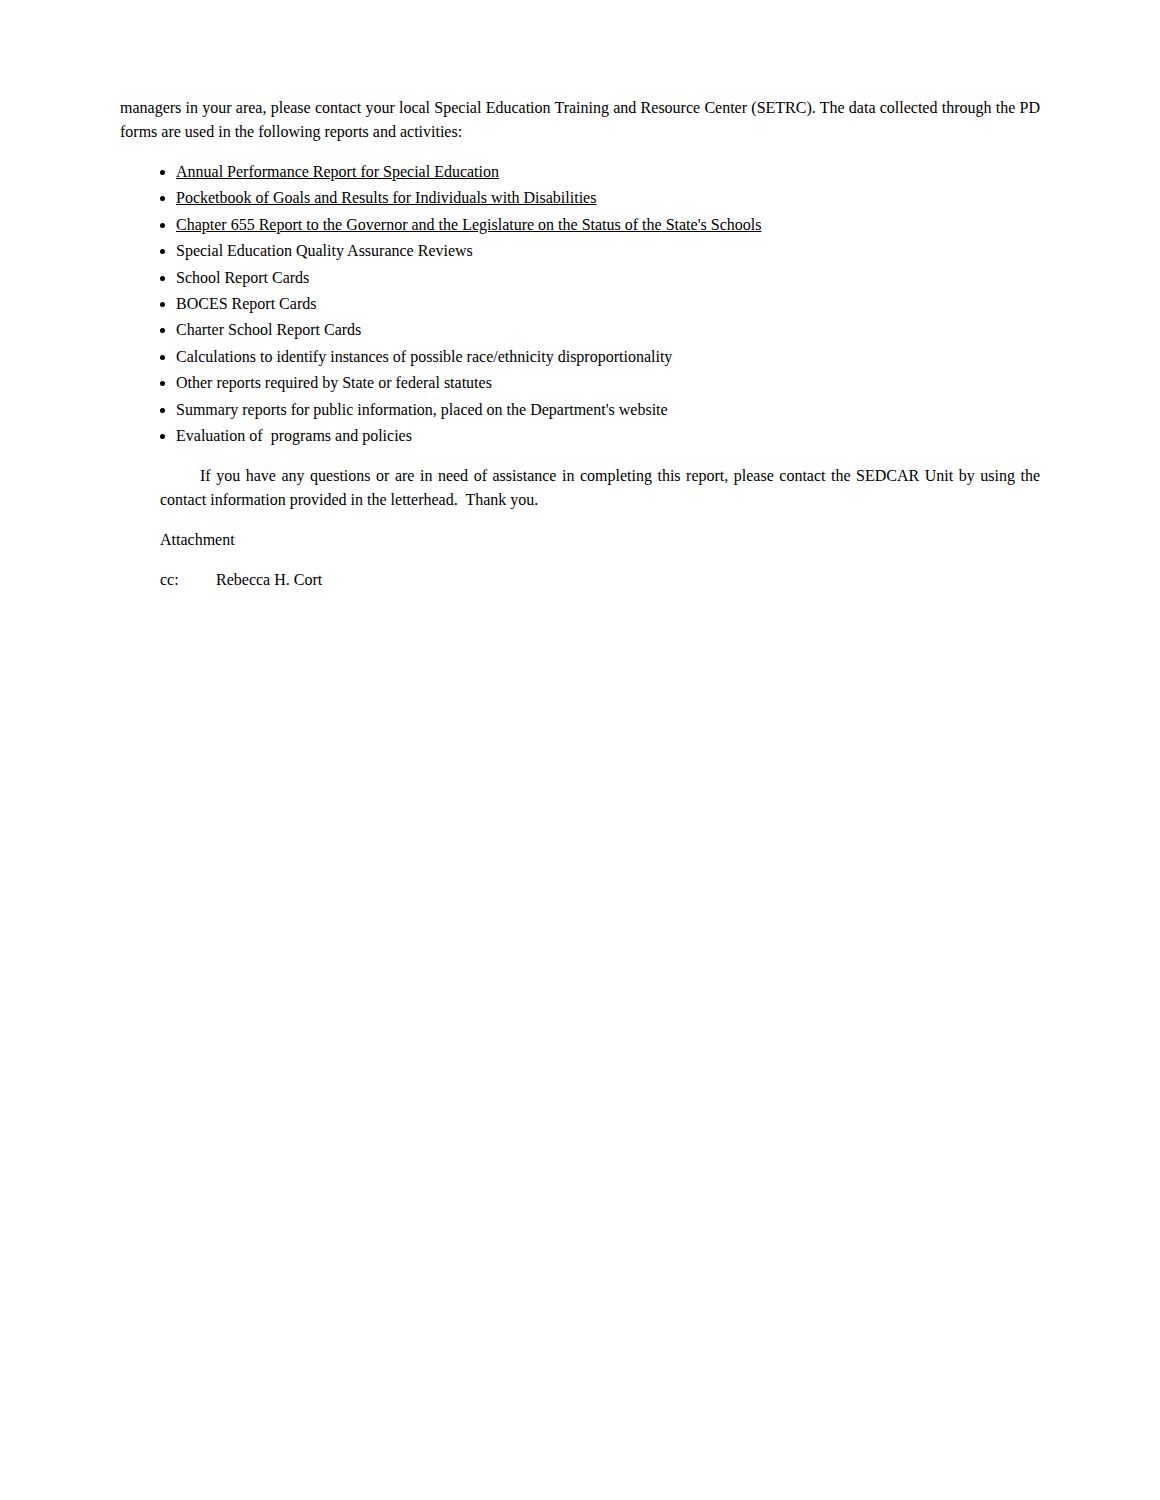managers in your area, please contact your local Special Education Training and Resource Center (SETRC). The data collected through the PD forms are used in the following reports and activities:
Annual Performance Report for Special Education
Pocketbook of Goals and Results for Individuals with Disabilities
Chapter 655 Report to the Governor and the Legislature on the Status of the State's Schools
Special Education Quality Assurance Reviews
School Report Cards
BOCES Report Cards
Charter School Report Cards
Calculations to identify instances of possible race/ethnicity disproportionality
Other reports required by State or federal statutes
Summary reports for public information, placed on the Department's website
Evaluation of programs and policies
If you have any questions or are in need of assistance in completing this report, please contact the SEDCAR Unit by using the contact information provided in the letterhead. Thank you.
Attachment
cc: Rebecca H. Cort